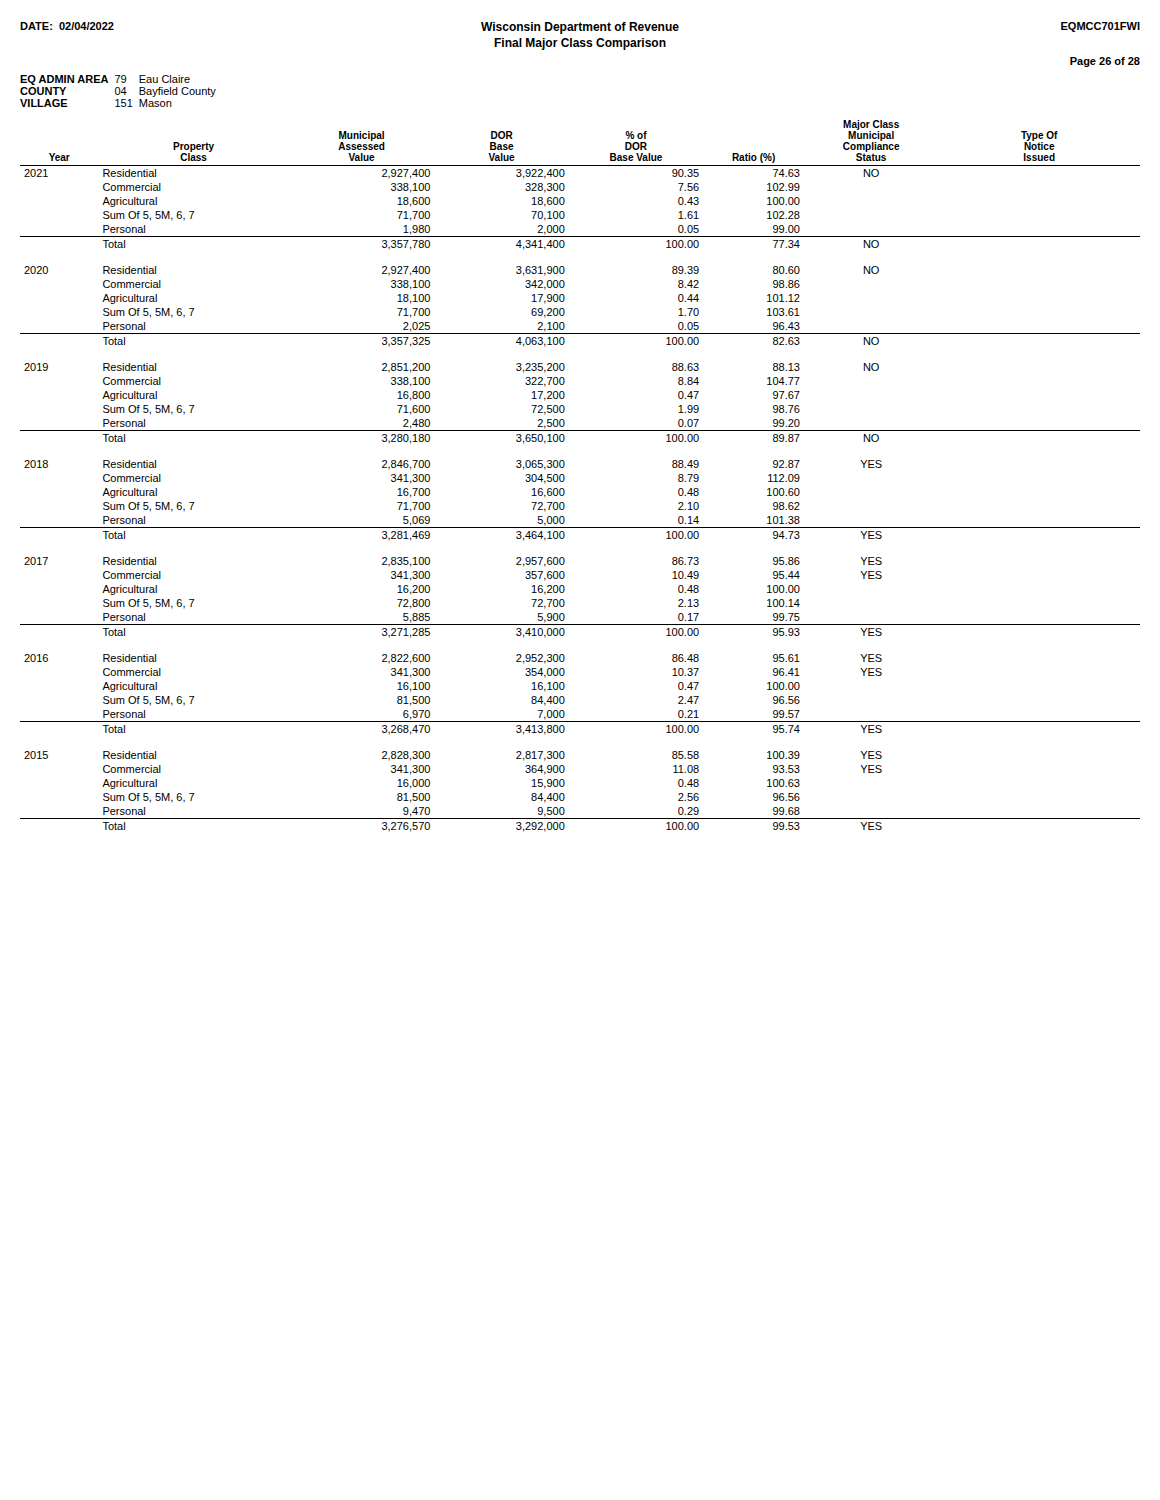| DATE: 02/04/2022 | Wisconsin Department of Revenue Final Major Class Comparison | EQMCC701FWI |
Page 26 of 28
| EQ ADMIN AREA | 79 | Eau Claire |
| COUNTY | 04 | Bayfield County |
| VILLAGE | 151 | Mason |
| Year | Property Class | Municipal Assessed Value | DOR Base Value | % of DOR Base Value | Ratio (%) | Major Class Municipal Compliance Status | Type Of Notice Issued |
| --- | --- | --- | --- | --- | --- | --- | --- |
| 2021 | Residential | 2,927,400 | 3,922,400 | 90.35 | 74.63 | NO | |
| | Commercial | 338,100 | 328,300 | 7.56 | 102.99 | | |
| | Agricultural | 18,600 | 18,600 | 0.43 | 100.00 | | |
| | Sum Of 5, 5M, 6, 7 | 71,700 | 70,100 | 1.61 | 102.28 | | |
| | Personal | 1,980 | 2,000 | 0.05 | 99.00 | | |
| | Total | 3,357,780 | 4,341,400 | 100.00 | 77.34 | NO | |
| 2020 | Residential | 2,927,400 | 3,631,900 | 89.39 | 80.60 | NO | |
| | Commercial | 338,100 | 342,000 | 8.42 | 98.86 | | |
| | Agricultural | 18,100 | 17,900 | 0.44 | 101.12 | | |
| | Sum Of 5, 5M, 6, 7 | 71,700 | 69,200 | 1.70 | 103.61 | | |
| | Personal | 2,025 | 2,100 | 0.05 | 96.43 | | |
| | Total | 3,357,325 | 4,063,100 | 100.00 | 82.63 | NO | |
| 2019 | Residential | 2,851,200 | 3,235,200 | 88.63 | 88.13 | NO | |
| | Commercial | 338,100 | 322,700 | 8.84 | 104.77 | | |
| | Agricultural | 16,800 | 17,200 | 0.47 | 97.67 | | |
| | Sum Of 5, 5M, 6, 7 | 71,600 | 72,500 | 1.99 | 98.76 | | |
| | Personal | 2,480 | 2,500 | 0.07 | 99.20 | | |
| | Total | 3,280,180 | 3,650,100 | 100.00 | 89.87 | NO | |
| 2018 | Residential | 2,846,700 | 3,065,300 | 88.49 | 92.87 | YES | |
| | Commercial | 341,300 | 304,500 | 8.79 | 112.09 | | |
| | Agricultural | 16,700 | 16,600 | 0.48 | 100.60 | | |
| | Sum Of 5, 5M, 6, 7 | 71,700 | 72,700 | 2.10 | 98.62 | | |
| | Personal | 5,069 | 5,000 | 0.14 | 101.38 | | |
| | Total | 3,281,469 | 3,464,100 | 100.00 | 94.73 | YES | |
| 2017 | Residential | 2,835,100 | 2,957,600 | 86.73 | 95.86 | YES | |
| | Commercial | 341,300 | 357,600 | 10.49 | 95.44 | YES | |
| | Agricultural | 16,200 | 16,200 | 0.48 | 100.00 | | |
| | Sum Of 5, 5M, 6, 7 | 72,800 | 72,700 | 2.13 | 100.14 | | |
| | Personal | 5,885 | 5,900 | 0.17 | 99.75 | | |
| | Total | 3,271,285 | 3,410,000 | 100.00 | 95.93 | YES | |
| 2016 | Residential | 2,822,600 | 2,952,300 | 86.48 | 95.61 | YES | |
| | Commercial | 341,300 | 354,000 | 10.37 | 96.41 | YES | |
| | Agricultural | 16,100 | 16,100 | 0.47 | 100.00 | | |
| | Sum Of 5, 5M, 6, 7 | 81,500 | 84,400 | 2.47 | 96.56 | | |
| | Personal | 6,970 | 7,000 | 0.21 | 99.57 | | |
| | Total | 3,268,470 | 3,413,800 | 100.00 | 95.74 | YES | |
| 2015 | Residential | 2,828,300 | 2,817,300 | 85.58 | 100.39 | YES | |
| | Commercial | 341,300 | 364,900 | 11.08 | 93.53 | YES | |
| | Agricultural | 16,000 | 15,900 | 0.48 | 100.63 | | |
| | Sum Of 5, 5M, 6, 7 | 81,500 | 84,400 | 2.56 | 96.56 | | |
| | Personal | 9,470 | 9,500 | 0.29 | 99.68 | | |
| | Total | 3,276,570 | 3,292,000 | 100.00 | 99.53 | YES | |